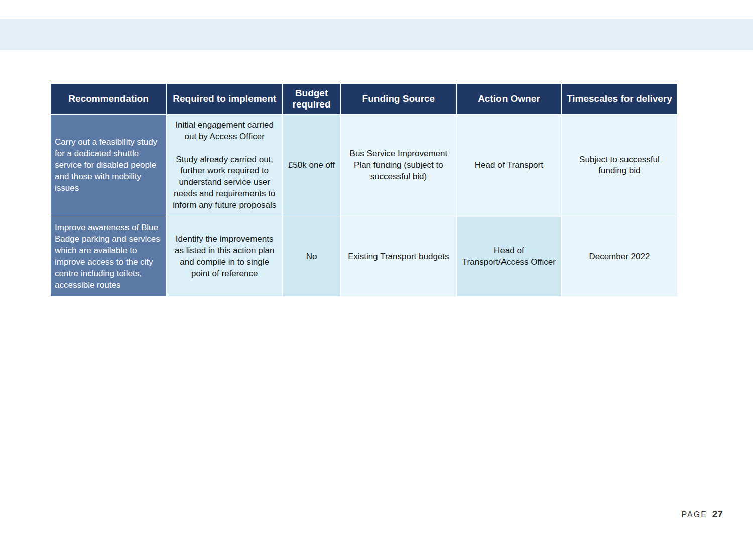| Recommendation | Required to implement | Budget required | Funding Source | Action Owner | Timescales for delivery |
| --- | --- | --- | --- | --- | --- |
| Carry out a feasibility study for a dedicated shuttle service for disabled people and those with mobility issues | Initial engagement carried out by Access Officer Study already carried out, further work required to understand service user needs and requirements to inform any future proposals | £50k one off | Bus Service Improvement Plan funding (subject to successful bid) | Head of Transport | Subject to successful funding bid |
| Improve awareness of Blue Badge parking and services which are available to improve access to the city centre including toilets, accessible routes | Identify the improvements as listed in this action plan and compile in to single point of reference | No | Existing Transport budgets | Head of Transport/Access Officer | December 2022 |
PAGE27